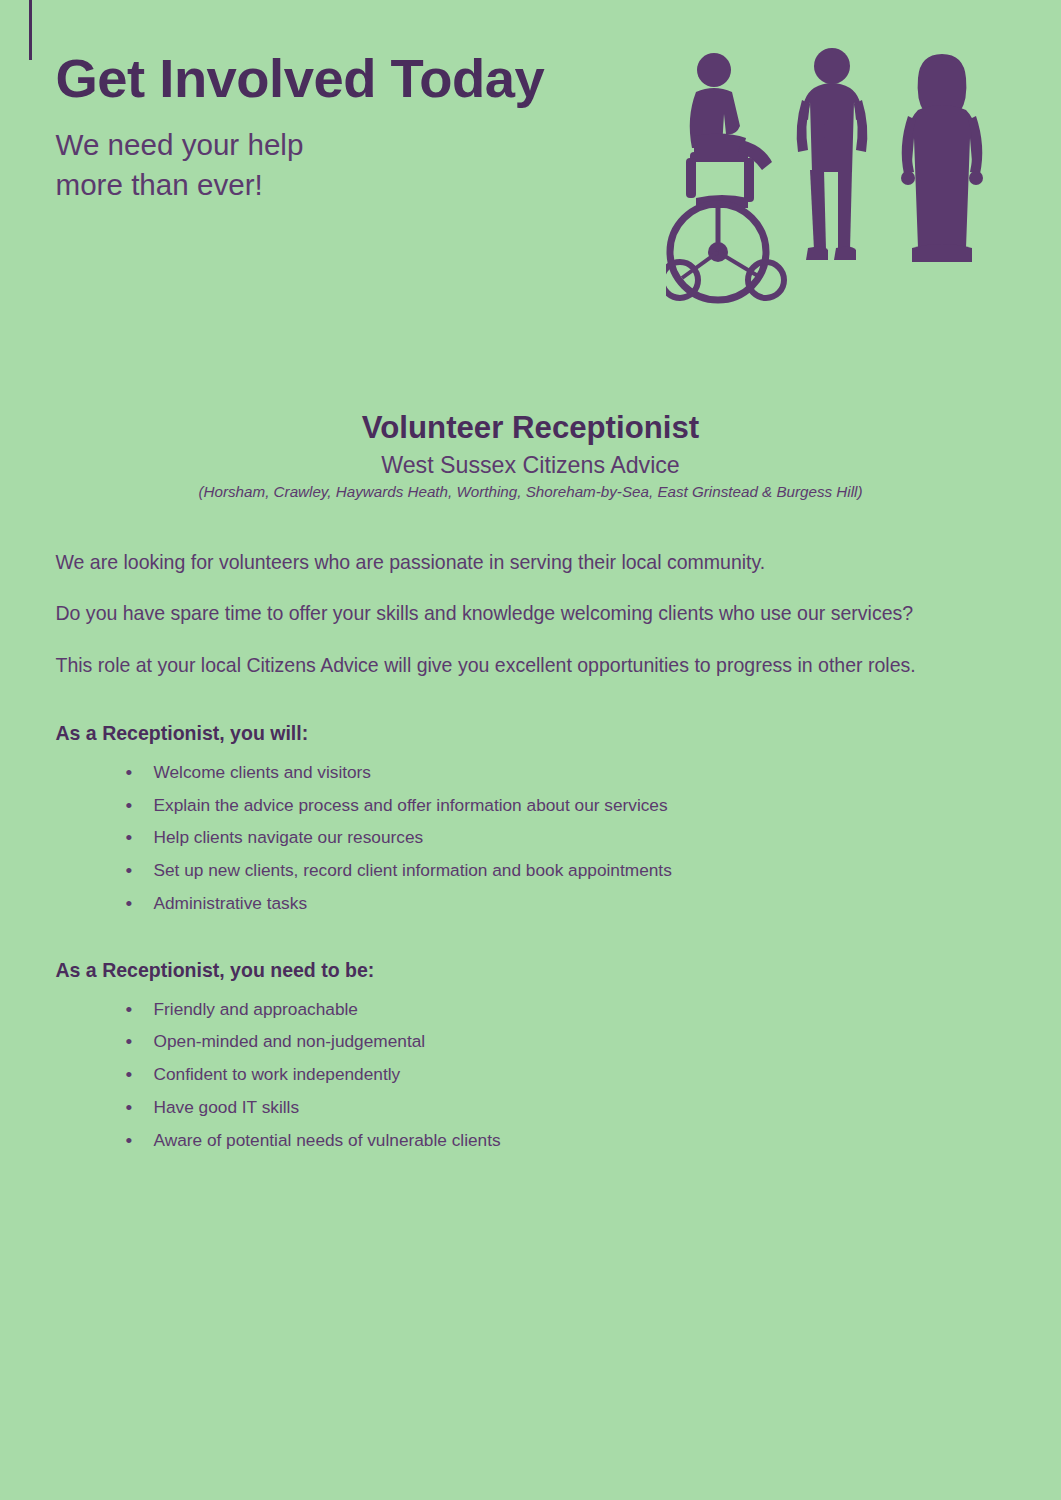Get Involved Today
We need your help more than ever!
Volunteer Receptionist
West Sussex Citizens Advice
(Horsham, Crawley, Haywards Heath, Worthing, Shoreham-by-Sea, East Grinstead & Burgess Hill)
We are looking for volunteers who are passionate in serving their local community.
Do you have spare time to offer your skills and knowledge welcoming clients who use our services?
This role at your local Citizens Advice will give you excellent opportunities to progress in other roles.
As a Receptionist, you will:
Welcome clients and visitors
Explain the advice process and offer information about our services
Help clients navigate our resources
Set up new clients, record client information and book appointments
Administrative tasks
As a Receptionist, you need to be:
Friendly and approachable
Open-minded and non-judgemental
Confident to work independently
Have good IT skills
Aware of potential needs of vulnerable clients